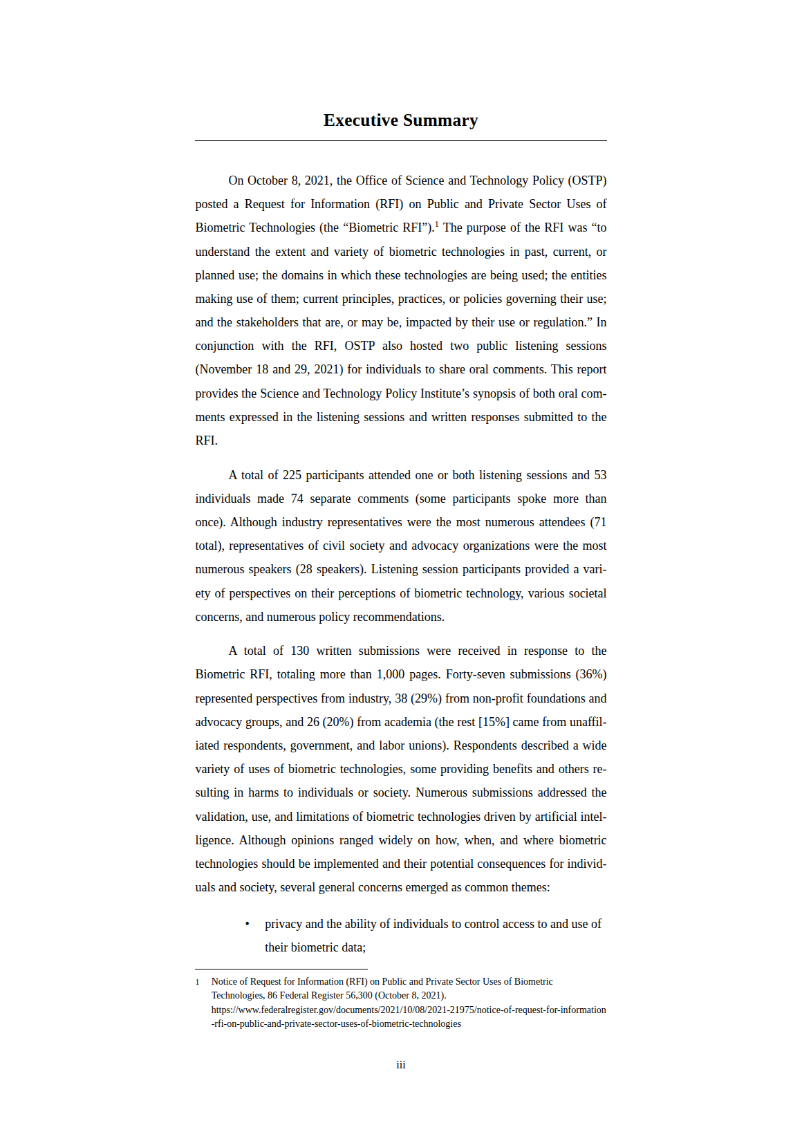Executive Summary
On October 8, 2021, the Office of Science and Technology Policy (OSTP) posted a Request for Information (RFI) on Public and Private Sector Uses of Biometric Technologies (the “Biometric RFI”).1 The purpose of the RFI was “to understand the extent and variety of biometric technologies in past, current, or planned use; the domains in which these technologies are being used; the entities making use of them; current principles, practices, or policies governing their use; and the stakeholders that are, or may be, impacted by their use or regulation.” In conjunction with the RFI, OSTP also hosted two public listening sessions (November 18 and 29, 2021) for individuals to share oral comments. This report provides the Science and Technology Policy Institute’s synopsis of both oral comments expressed in the listening sessions and written responses submitted to the RFI.
A total of 225 participants attended one or both listening sessions and 53 individuals made 74 separate comments (some participants spoke more than once). Although industry representatives were the most numerous attendees (71 total), representatives of civil society and advocacy organizations were the most numerous speakers (28 speakers). Listening session participants provided a variety of perspectives on their perceptions of biometric technology, various societal concerns, and numerous policy recommendations.
A total of 130 written submissions were received in response to the Biometric RFI, totaling more than 1,000 pages. Forty-seven submissions (36%) represented perspectives from industry, 38 (29%) from non-profit foundations and advocacy groups, and 26 (20%) from academia (the rest [15%] came from unaffiliated respondents, government, and labor unions). Respondents described a wide variety of uses of biometric technologies, some providing benefits and others resulting in harms to individuals or society. Numerous submissions addressed the validation, use, and limitations of biometric technologies driven by artificial intelligence. Although opinions ranged widely on how, when, and where biometric technologies should be implemented and their potential consequences for individuals and society, several general concerns emerged as common themes:
privacy and the ability of individuals to control access to and use of their biometric data;
1 Notice of Request for Information (RFI) on Public and Private Sector Uses of Biometric Technologies, 86 Federal Register 56,300 (October 8, 2021).
https://www.federalregister.gov/documents/2021/10/08/2021-21975/notice-of-request-for-information-rfi-on-public-and-private-sector-uses-of-biometric-technologies
iii